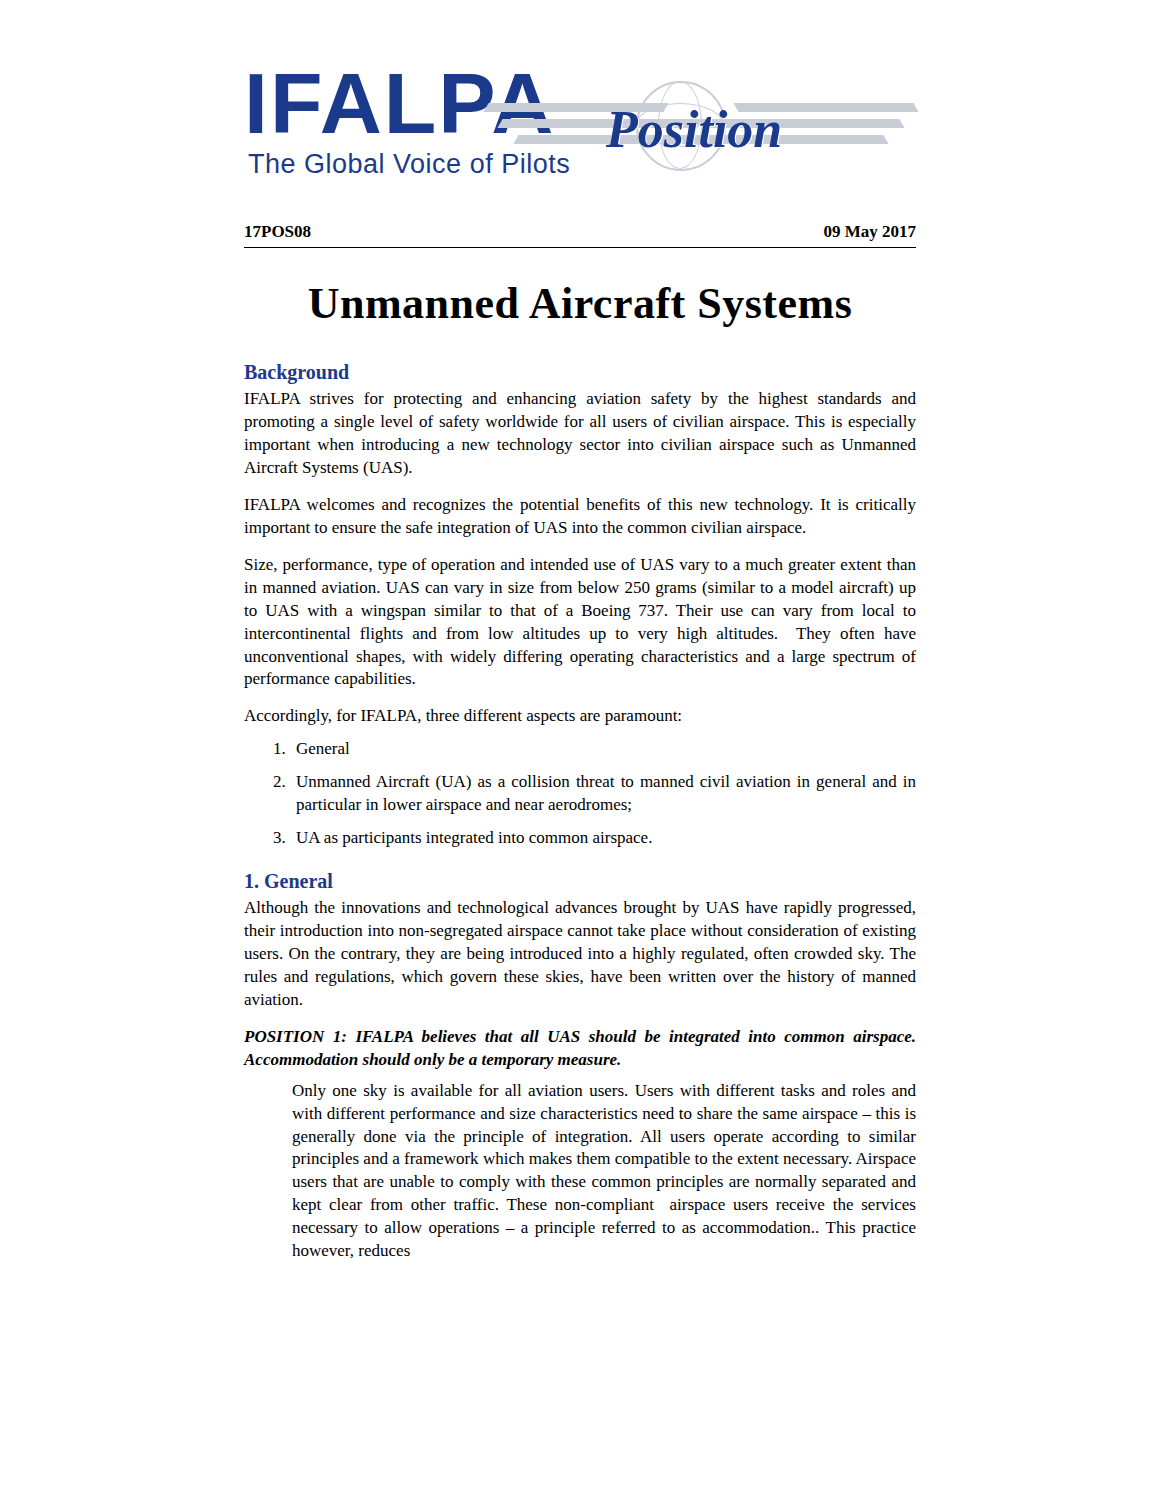IFALPA
The Global Voice of Pilots
Position
17POS08 09 May 2017
Unmanned Aircraft Systems
Background
IFALPA strives for protecting and enhancing aviation safety by the highest standards and promoting a single level of safety worldwide for all users of civilian airspace. This is especially important when introducing a new technology sector into civilian airspace such as Unmanned Aircraft Systems (UAS).
IFALPA welcomes and recognizes the potential benefits of this new technology. It is critically important to ensure the safe integration of UAS into the common civilian airspace.
Size, performance, type of operation and intended use of UAS vary to a much greater extent than in manned aviation. UAS can vary in size from below 250 grams (similar to a model aircraft) up to UAS with a wingspan similar to that of a Boeing 737. Their use can vary from local to intercontinental flights and from low altitudes up to very high altitudes. They often have unconventional shapes, with widely differing operating characteristics and a large spectrum of performance capabilities.
Accordingly, for IFALPA, three different aspects are paramount:
General
Unmanned Aircraft (UA) as a collision threat to manned civil aviation in general and in particular in lower airspace and near aerodromes;
UA as participants integrated into common airspace.
1. General
Although the innovations and technological advances brought by UAS have rapidly progressed, their introduction into non-segregated airspace cannot take place without consideration of existing users. On the contrary, they are being introduced into a highly regulated, often crowded sky. The rules and regulations, which govern these skies, have been written over the history of manned aviation.
POSITION 1: IFALPA believes that all UAS should be integrated into common airspace. Accommodation should only be a temporary measure.
Only one sky is available for all aviation users. Users with different tasks and roles and with different performance and size characteristics need to share the same airspace – this is generally done via the principle of integration. All users operate according to similar principles and a framework which makes them compatible to the extent necessary. Airspace users that are unable to comply with these common principles are normally separated and kept clear from other traffic. These non-compliant airspace users receive the services necessary to allow operations – a principle referred to as accommodation.. This practice however, reduces